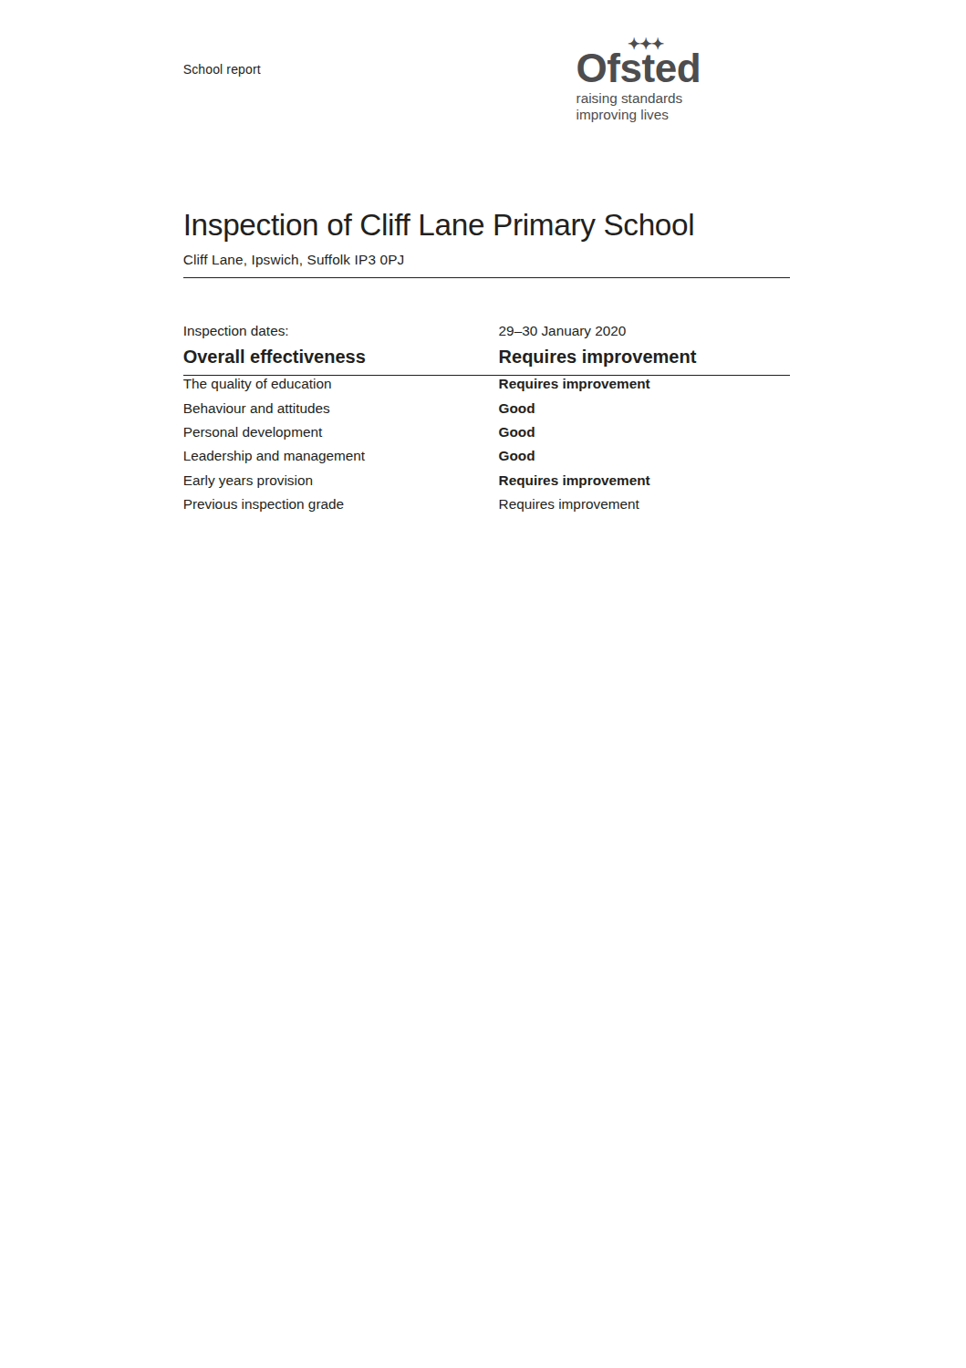School report
Ofsted✦✦✦
raising standards
improving lives
Inspection of Cliff Lane Primary School
Cliff Lane, Ipswich, Suffolk IP3 0PJ
| Inspection dates: | 29–30 January 2020 |
| Overall effectiveness | Requires improvement |
| The quality of education | Requires improvement |
| Behaviour and attitudes | Good |
| Personal development | Good |
| Leadership and management | Good |
| Early years provision | Requires improvement |
| Previous inspection grade | Requires improvement |